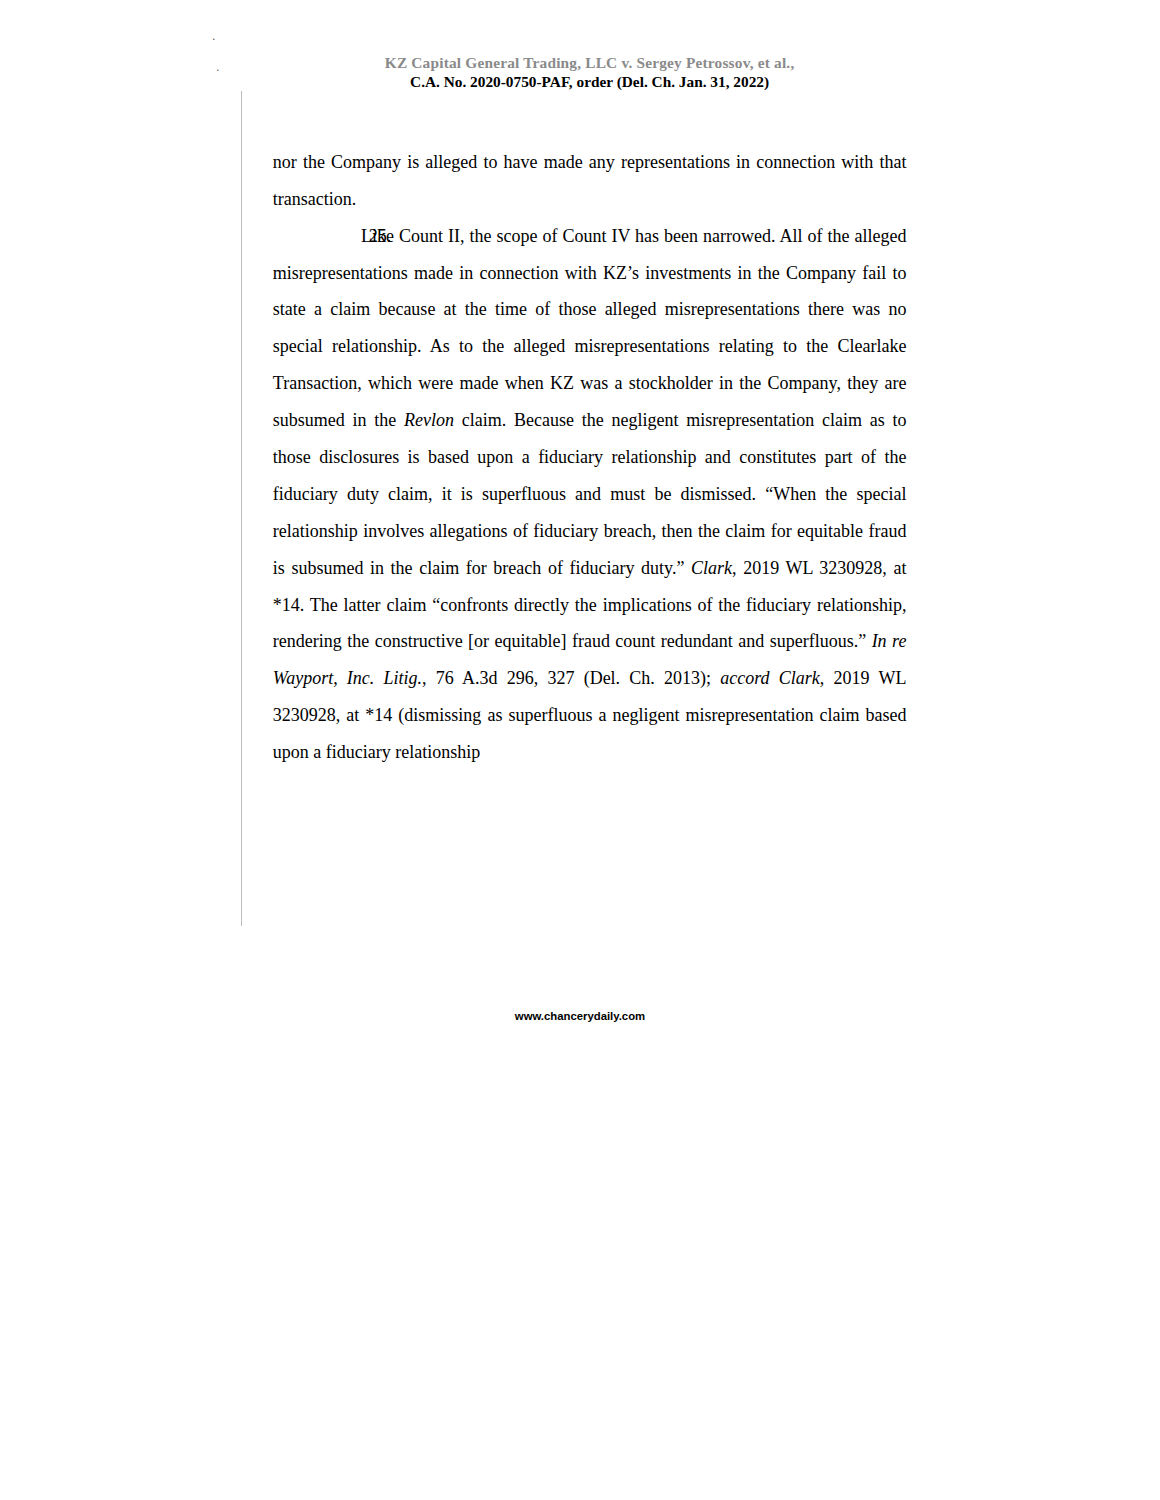.
.
KZ Capital General Trading, LLC v. Sergey Petrossov, et al.,
C.A. No. 2020-0750-PAF, order (Del. Ch. Jan. 31, 2022)
nor the Company is alleged to have made any representations in connection with that transaction.
25. Like Count II, the scope of Count IV has been narrowed. All of the alleged misrepresentations made in connection with KZ’s investments in the Company fail to state a claim because at the time of those alleged misrepresentations there was no special relationship. As to the alleged misrepresentations relating to the Clearlake Transaction, which were made when KZ was a stockholder in the Company, they are subsumed in the Revlon claim. Because the negligent misrepresentation claim as to those disclosures is based upon a fiduciary relationship and constitutes part of the fiduciary duty claim, it is superfluous and must be dismissed. “When the special relationship involves allegations of fiduciary breach, then the claim for equitable fraud is subsumed in the claim for breach of fiduciary duty.” Clark, 2019 WL 3230928, at *14. The latter claim “confronts directly the implications of the fiduciary relationship, rendering the constructive [or equitable] fraud count redundant and superfluous.” In re Wayport, Inc. Litig., 76 A.3d 296, 327 (Del. Ch. 2013); accord Clark, 2019 WL 3230928, at *14 (dismissing as superfluous a negligent misrepresentation claim based upon a fiduciary relationship
www.chancerydaily.com